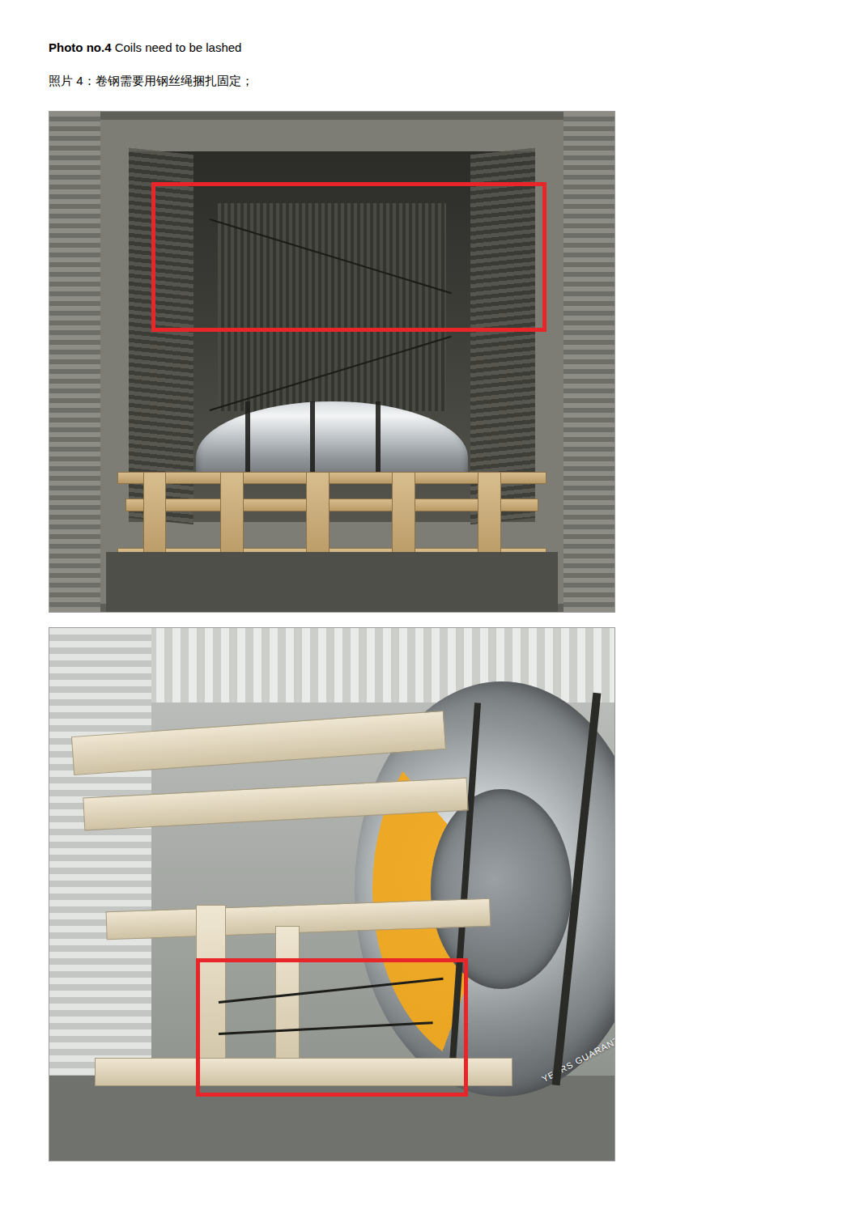Photo no.4 Coils need to be lashed
照片 4：卷钢需要用钢丝绳捆扎固定；
YEARS GUARANTEE